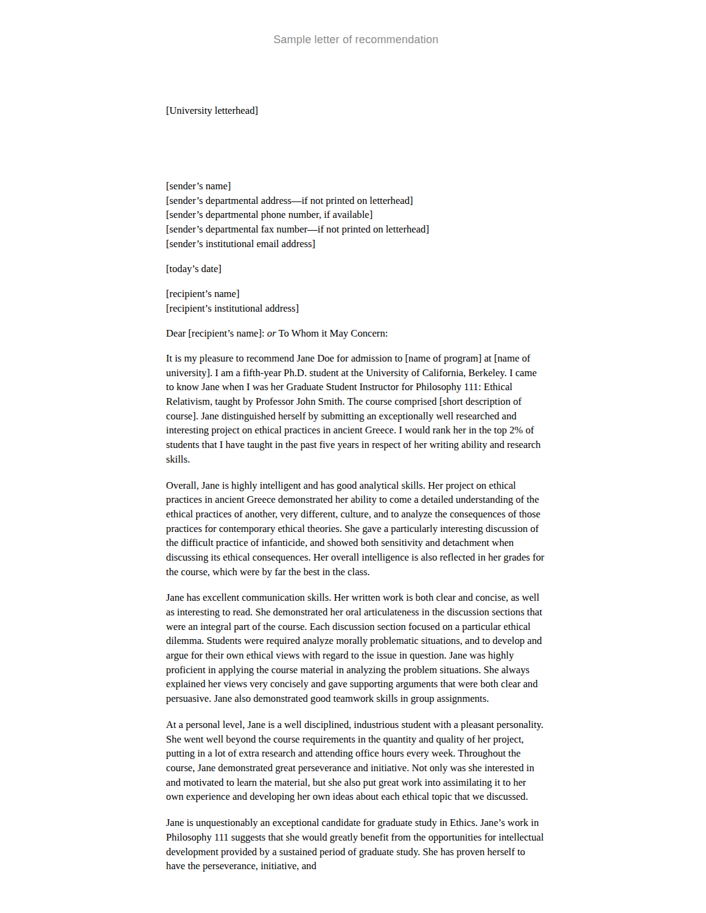Sample letter of recommendation
[University letterhead]
[sender’s name]
[sender’s departmental address—if not printed on letterhead]
[sender’s departmental phone number, if available]
[sender’s departmental fax number—if not printed on letterhead]
[sender’s institutional email address]
[today’s date]
[recipient’s name]
[recipient’s institutional address]
Dear [recipient’s name]: or To Whom it May Concern:
It is my pleasure to recommend Jane Doe for admission to [name of program] at [name of university]. I am a fifth-year Ph.D. student at the University of California, Berkeley. I came to know Jane when I was her Graduate Student Instructor for Philosophy 111: Ethical Relativism, taught by Professor John Smith. The course comprised [short description of course]. Jane distinguished herself by submitting an exceptionally well researched and interesting project on ethical practices in ancient Greece. I would rank her in the top 2% of students that I have taught in the past five years in respect of her writing ability and research skills.
Overall, Jane is highly intelligent and has good analytical skills. Her project on ethical practices in ancient Greece demonstrated her ability to come a detailed understanding of the ethical practices of another, very different, culture, and to analyze the consequences of those practices for contemporary ethical theories. She gave a particularly interesting discussion of the difficult practice of infanticide, and showed both sensitivity and detachment when discussing its ethical consequences. Her overall intelligence is also reflected in her grades for the course, which were by far the best in the class.
Jane has excellent communication skills. Her written work is both clear and concise, as well as interesting to read. She demonstrated her oral articulateness in the discussion sections that were an integral part of the course. Each discussion section focused on a particular ethical dilemma. Students were required analyze morally problematic situations, and to develop and argue for their own ethical views with regard to the issue in question. Jane was highly proficient in applying the course material in analyzing the problem situations. She always explained her views very concisely and gave supporting arguments that were both clear and persuasive. Jane also demonstrated good teamwork skills in group assignments.
At a personal level, Jane is a well disciplined, industrious student with a pleasant personality. She went well beyond the course requirements in the quantity and quality of her project, putting in a lot of extra research and attending office hours every week. Throughout the course, Jane demonstrated great perseverance and initiative. Not only was she interested in and motivated to learn the material, but she also put great work into assimilating it to her own experience and developing her own ideas about each ethical topic that we discussed.
Jane is unquestionably an exceptional candidate for graduate study in Ethics. Jane’s work in Philosophy 111 suggests that she would greatly benefit from the opportunities for intellectual development provided by a sustained period of graduate study. She has proven herself to have the perseverance, initiative, and